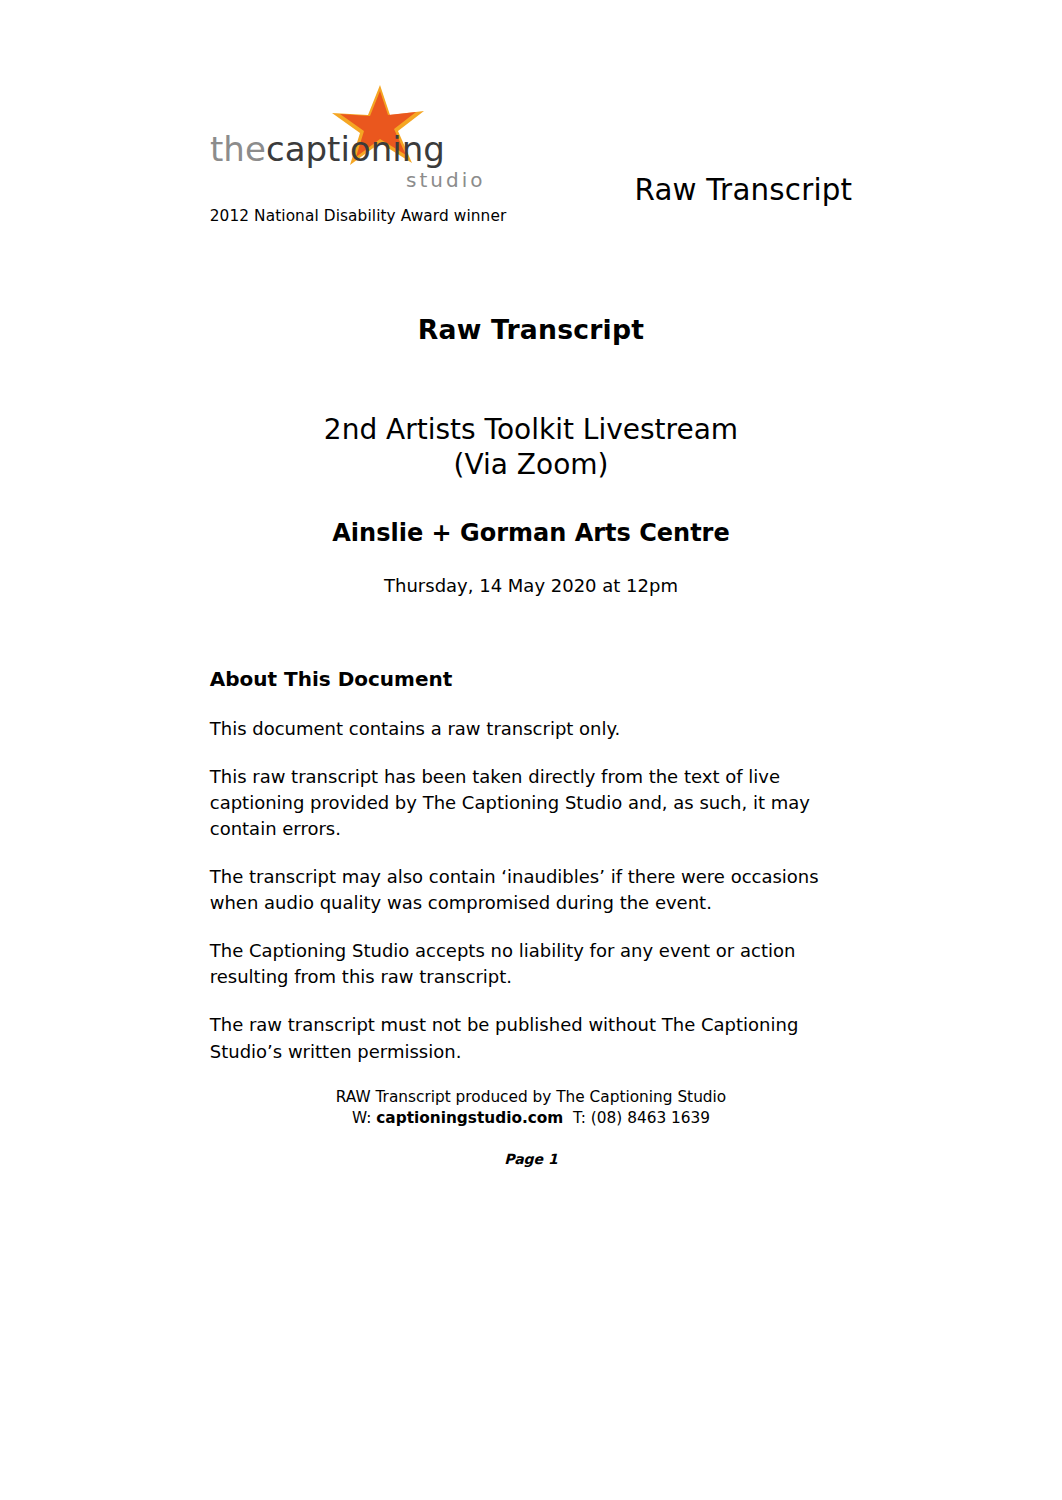the captioning studio
2012 National Disability Award winner
Raw Transcript
Raw Transcript
2nd Artists Toolkit Livestream
(Via Zoom)
Ainslie + Gorman Arts Centre
Thursday, 14 May 2020 at 12pm
About This Document
This document contains a raw transcript only.
This raw transcript has been taken directly from the text of live captioning provided by The Captioning Studio and, as such, it may contain errors.
The transcript may also contain ‘inaudibles’ if there were occasions when audio quality was compromised during the event.
The Captioning Studio accepts no liability for any event or action resulting from this raw transcript.
The raw transcript must not be published without The Captioning Studio’s written permission.
RAW Transcript produced by The Captioning Studio
W: captioningstudio.com T: (08) 8463 1639
Page 1